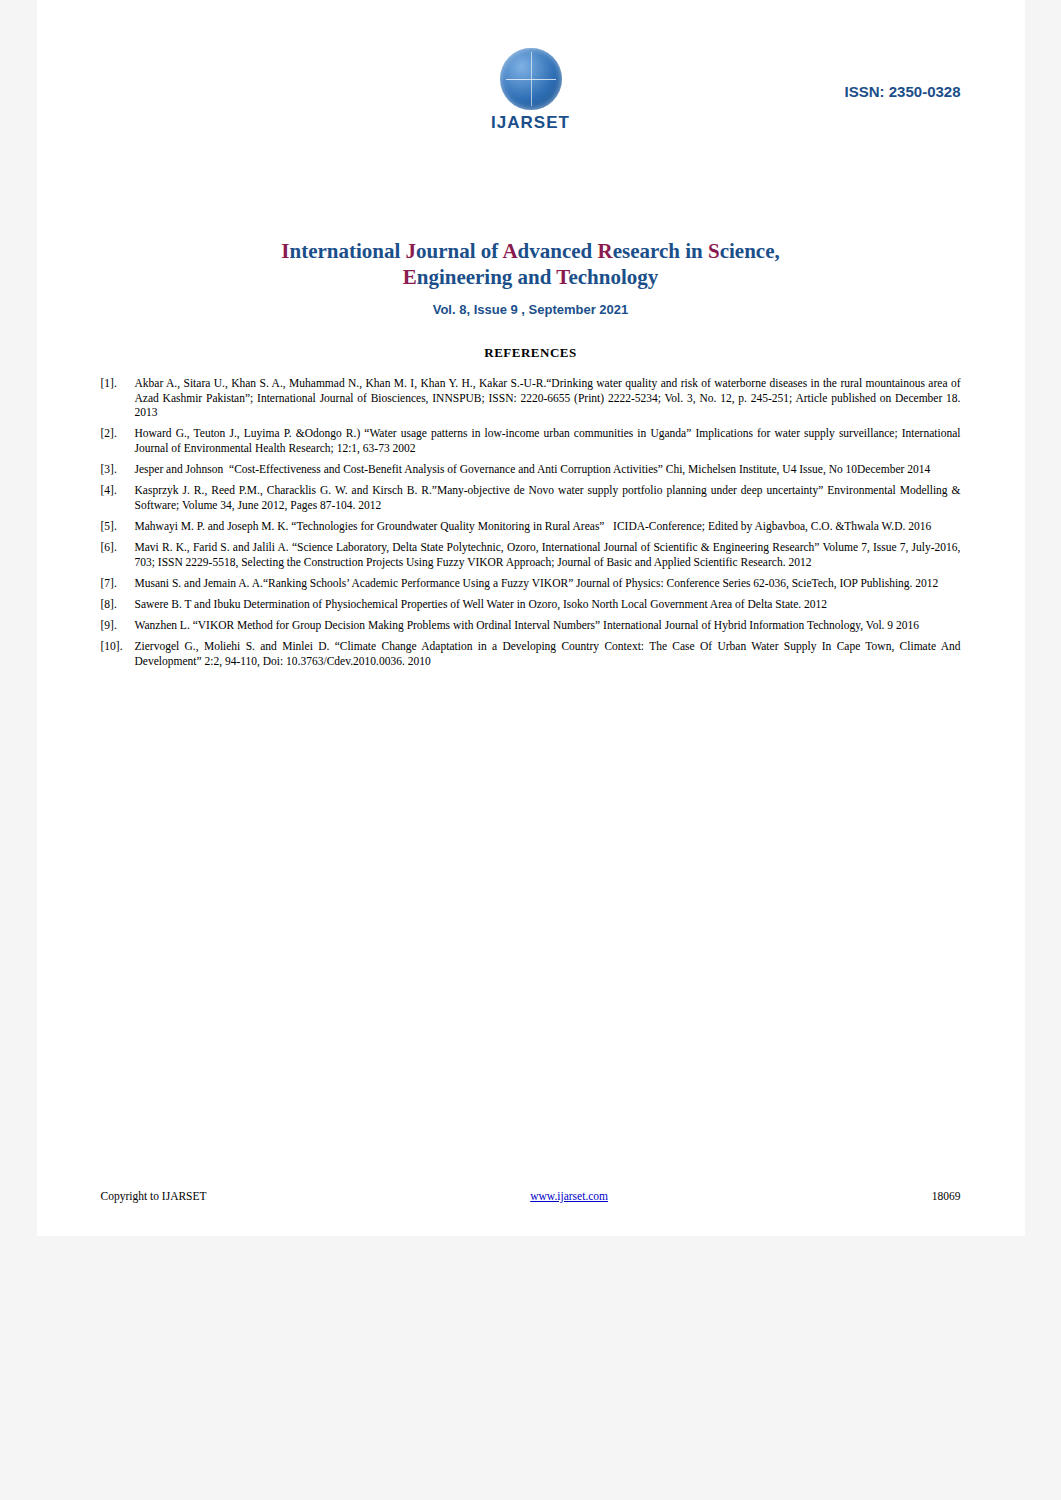ISSN: 2350-0328
IJARSET
International Journal of Advanced Research in Science,
Engineering and Technology
Vol. 8, Issue 9 , September 2021
REFERENCES
[1]. Akbar A., Sitara U., Khan S. A., Muhammad N., Khan M. I, Khan Y. H., Kakar S.-U-R.“Drinking water quality and risk of waterborne diseases in the rural mountainous area of Azad Kashmir Pakistan”; International Journal of Biosciences, INNSPUB; ISSN: 2220-6655 (Print) 2222-5234; Vol. 3, No. 12, p. 245-251; Article published on December 18. 2013
[2]. Howard G., Teuton J., Luyima P. &Odongo R.) “Water usage patterns in low-income urban communities in Uganda” Implications for water supply surveillance; International Journal of Environmental Health Research; 12:1, 63-73 2002
[3]. Jesper and Johnson “Cost-Effectiveness and Cost-Benefit Analysis of Governance and Anti Corruption Activities” Chi, Michelsen Institute, U4 Issue, No 10December 2014
[4]. Kasprzyk J. R., Reed P.M., Characklis G. W. and Kirsch B. R.”Many-objective de Novo water supply portfolio planning under deep uncertainty” Environmental Modelling & Software; Volume 34, June 2012, Pages 87-104. 2012
[5]. Mahwayi M. P. and Joseph M. K. “Technologies for Groundwater Quality Monitoring in Rural Areas” ICIDA-Conference; Edited by Aigbavboa, C.O. &Thwala W.D. 2016
[6]. Mavi R. K., Farid S. and Jalili A. “Science Laboratory, Delta State Polytechnic, Ozoro, International Journal of Scientific & Engineering Research” Volume 7, Issue 7, July-2016, 703; ISSN 2229-5518, Selecting the Construction Projects Using Fuzzy VIKOR Approach; Journal of Basic and Applied Scientific Research. 2012
[7]. Musani S. and Jemain A. A.“Ranking Schools’ Academic Performance Using a Fuzzy VIKOR” Journal of Physics: Conference Series 62-036, ScieTech, IOP Publishing. 2012
[8]. Sawere B. T and Ibuku Determination of Physiochemical Properties of Well Water in Ozoro, Isoko North Local Government Area of Delta State. 2012
[9]. Wanzhen L. “VIKOR Method for Group Decision Making Problems with Ordinal Interval Numbers” International Journal of Hybrid Information Technology, Vol. 9 2016
[10]. Ziervogel G., Moliehi S. and Minlei D. “Climate Change Adaptation in a Developing Country Context: The Case Of Urban Water Supply In Cape Town, Climate And Development” 2:2, 94-110, Doi: 10.3763/Cdev.2010.0036. 2010
Copyright to IJARSET
www.ijarset.com
18069